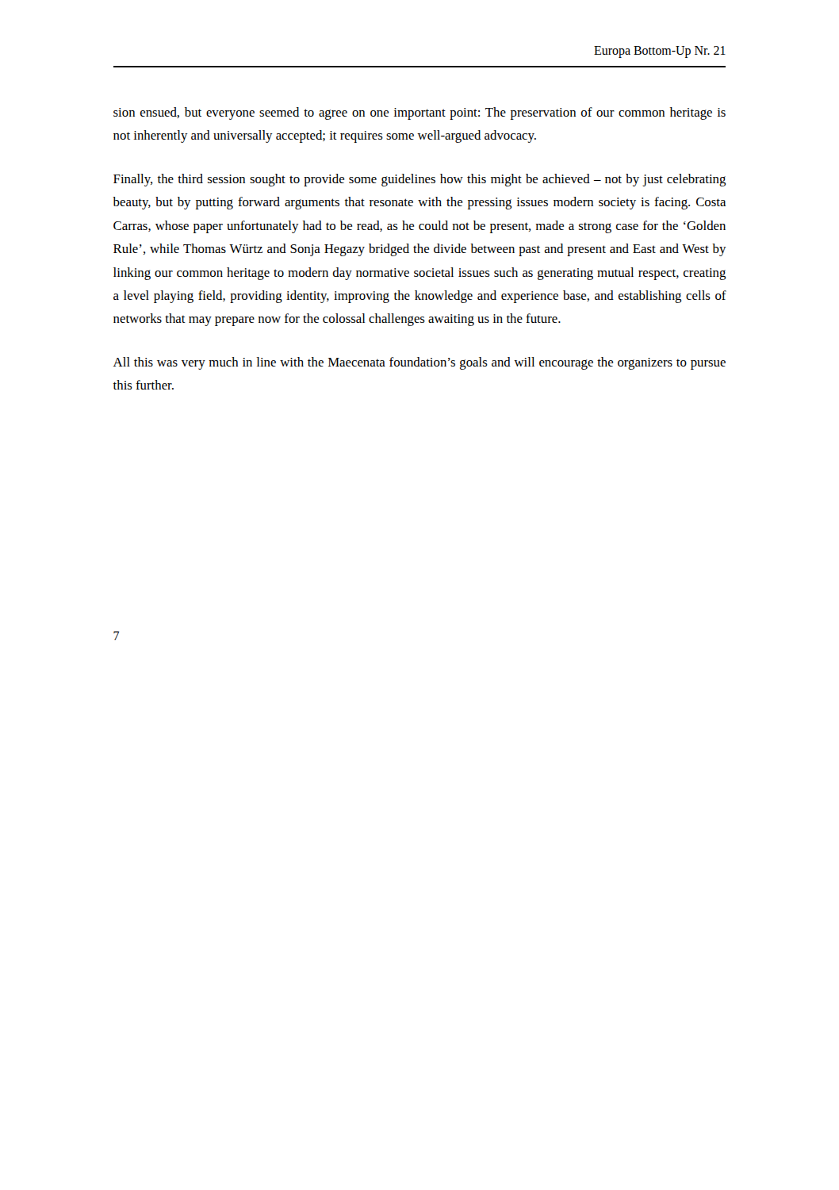Europa Bottom-Up Nr. 21
sion ensued, but everyone seemed to agree on one important point: The preservation of our common heritage is not inherently and universally accepted; it requires some well-argued advocacy.
Finally, the third session sought to provide some guidelines how this might be achieved – not by just celebrating beauty, but by putting forward arguments that resonate with the pressing issues modern society is facing. Costa Carras, whose paper unfortunately had to be read, as he could not be present, made a strong case for the ‘Golden Rule’, while Thomas Würtz and Sonja Hegazy bridged the divide between past and present and East and West by linking our common heritage to modern day normative societal issues such as generating mutual respect, creating a level playing field, providing identity, improving the knowledge and experience base, and establishing cells of networks that may prepare now for the colossal challenges awaiting us in the future.
All this was very much in line with the Maecenata foundation’s goals and will encourage the organizers to pursue this further.
7